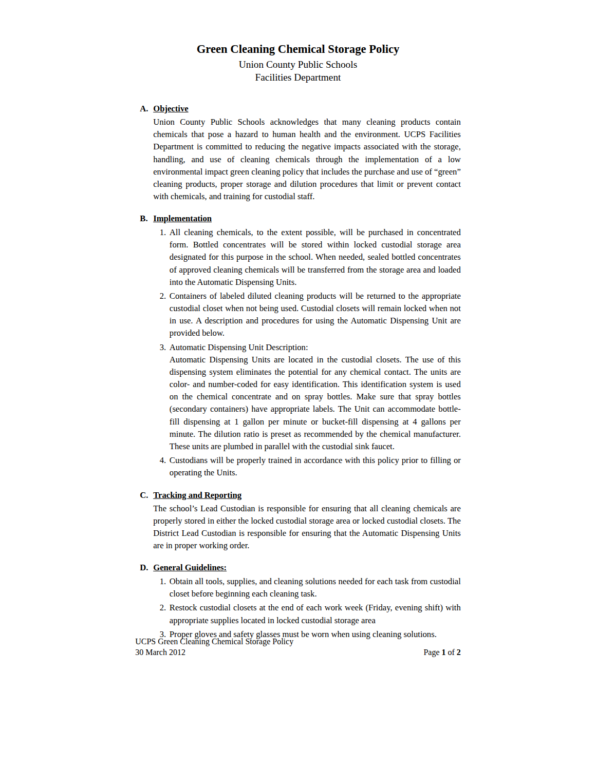Green Cleaning Chemical Storage Policy
Union County Public Schools
Facilities Department
A. Objective
Union County Public Schools acknowledges that many cleaning products contain chemicals that pose a hazard to human health and the environment. UCPS Facilities Department is committed to reducing the negative impacts associated with the storage, handling, and use of cleaning chemicals through the implementation of a low environmental impact green cleaning policy that includes the purchase and use of “green” cleaning products, proper storage and dilution procedures that limit or prevent contact with chemicals, and training for custodial staff.
B. Implementation
All cleaning chemicals, to the extent possible, will be purchased in concentrated form. Bottled concentrates will be stored within locked custodial storage area designated for this purpose in the school. When needed, sealed bottled concentrates of approved cleaning chemicals will be transferred from the storage area and loaded into the Automatic Dispensing Units.
Containers of labeled diluted cleaning products will be returned to the appropriate custodial closet when not being used. Custodial closets will remain locked when not in use. A description and procedures for using the Automatic Dispensing Unit are provided below.
Automatic Dispensing Unit Description:
Automatic Dispensing Units are located in the custodial closets. The use of this dispensing system eliminates the potential for any chemical contact. The units are color- and number-coded for easy identification. This identification system is used on the chemical concentrate and on spray bottles. Make sure that spray bottles (secondary containers) have appropriate labels. The Unit can accommodate bottle-fill dispensing at 1 gallon per minute or bucket-fill dispensing at 4 gallons per minute. The dilution ratio is preset as recommended by the chemical manufacturer. These units are plumbed in parallel with the custodial sink faucet.
Custodians will be properly trained in accordance with this policy prior to filling or operating the Units.
C. Tracking and Reporting
The school’s Lead Custodian is responsible for ensuring that all cleaning chemicals are properly stored in either the locked custodial storage area or locked custodial closets. The District Lead Custodian is responsible for ensuring that the Automatic Dispensing Units are in proper working order.
D. General Guidelines:
Obtain all tools, supplies, and cleaning solutions needed for each task from custodial closet before beginning each cleaning task.
Restock custodial closets at the end of each work week (Friday, evening shift) with appropriate supplies located in locked custodial storage area
Proper gloves and safety glasses must be worn when using cleaning solutions.
UCPS Green Cleaning Chemical Storage Policy
30 March 2012 Page 1 of 2